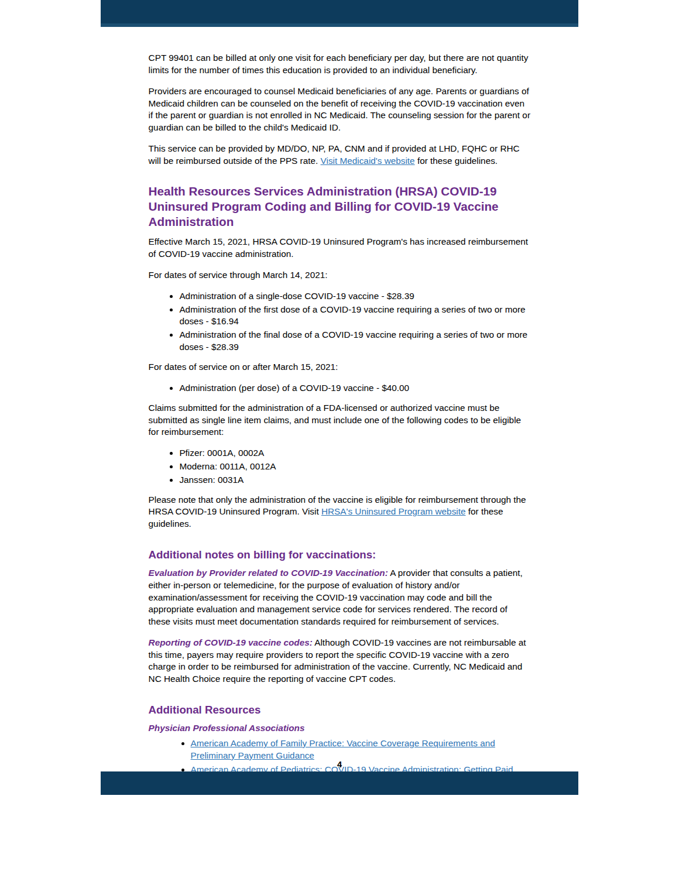CPT 99401 can be billed at only one visit for each beneficiary per day, but there are not quantity limits for the number of times this education is provided to an individual beneficiary.
Providers are encouraged to counsel Medicaid beneficiaries of any age. Parents or guardians of Medicaid children can be counseled on the benefit of receiving the COVID-19 vaccination even if the parent or guardian is not enrolled in NC Medicaid. The counseling session for the parent or guardian can be billed to the child's Medicaid ID.
This service can be provided by MD/DO, NP, PA, CNM and if provided at LHD, FQHC or RHC will be reimbursed outside of the PPS rate. Visit Medicaid's website for these guidelines.
Health Resources Services Administration (HRSA) COVID-19 Uninsured Program Coding and Billing for COVID-19 Vaccine Administration
Effective March 15, 2021, HRSA COVID-19 Uninsured Program's has increased reimbursement of COVID-19 vaccine administration.
For dates of service through March 14, 2021:
Administration of a single-dose COVID-19 vaccine - $28.39
Administration of the first dose of a COVID-19 vaccine requiring a series of two or more doses - $16.94
Administration of the final dose of a COVID-19 vaccine requiring a series of two or more doses - $28.39
For dates of service on or after March 15, 2021:
Administration (per dose) of a COVID-19 vaccine - $40.00
Claims submitted for the administration of a FDA-licensed or authorized vaccine must be submitted as single line item claims, and must include one of the following codes to be eligible for reimbursement:
Pfizer: 0001A, 0002A
Moderna: 0011A, 0012A
Janssen: 0031A
Please note that only the administration of the vaccine is eligible for reimbursement through the HRSA COVID-19 Uninsured Program. Visit HRSA's Uninsured Program website for these guidelines.
Additional notes on billing for vaccinations:
Evaluation by Provider related to COVID-19 Vaccination: A provider that consults a patient, either in-person or telemedicine, for the purpose of evaluation of history and/or examination/assessment for receiving the COVID-19 vaccination may code and bill the appropriate evaluation and management service code for services rendered. The record of these visits must meet documentation standards required for reimbursement of services.
Reporting of COVID-19 vaccine codes: Although COVID-19 vaccines are not reimbursable at this time, payers may require providers to report the specific COVID-19 vaccine with a zero charge in order to be reimbursed for administration of the vaccine. Currently, NC Medicaid and NC Health Choice require the reporting of vaccine CPT codes.
Additional Resources
Physician Professional Associations
American Academy of Family Practice: Vaccine Coverage Requirements and Preliminary Payment Guidance
American Academy of Pediatrics: COVID-19 Vaccine Administration: Getting Paid
4